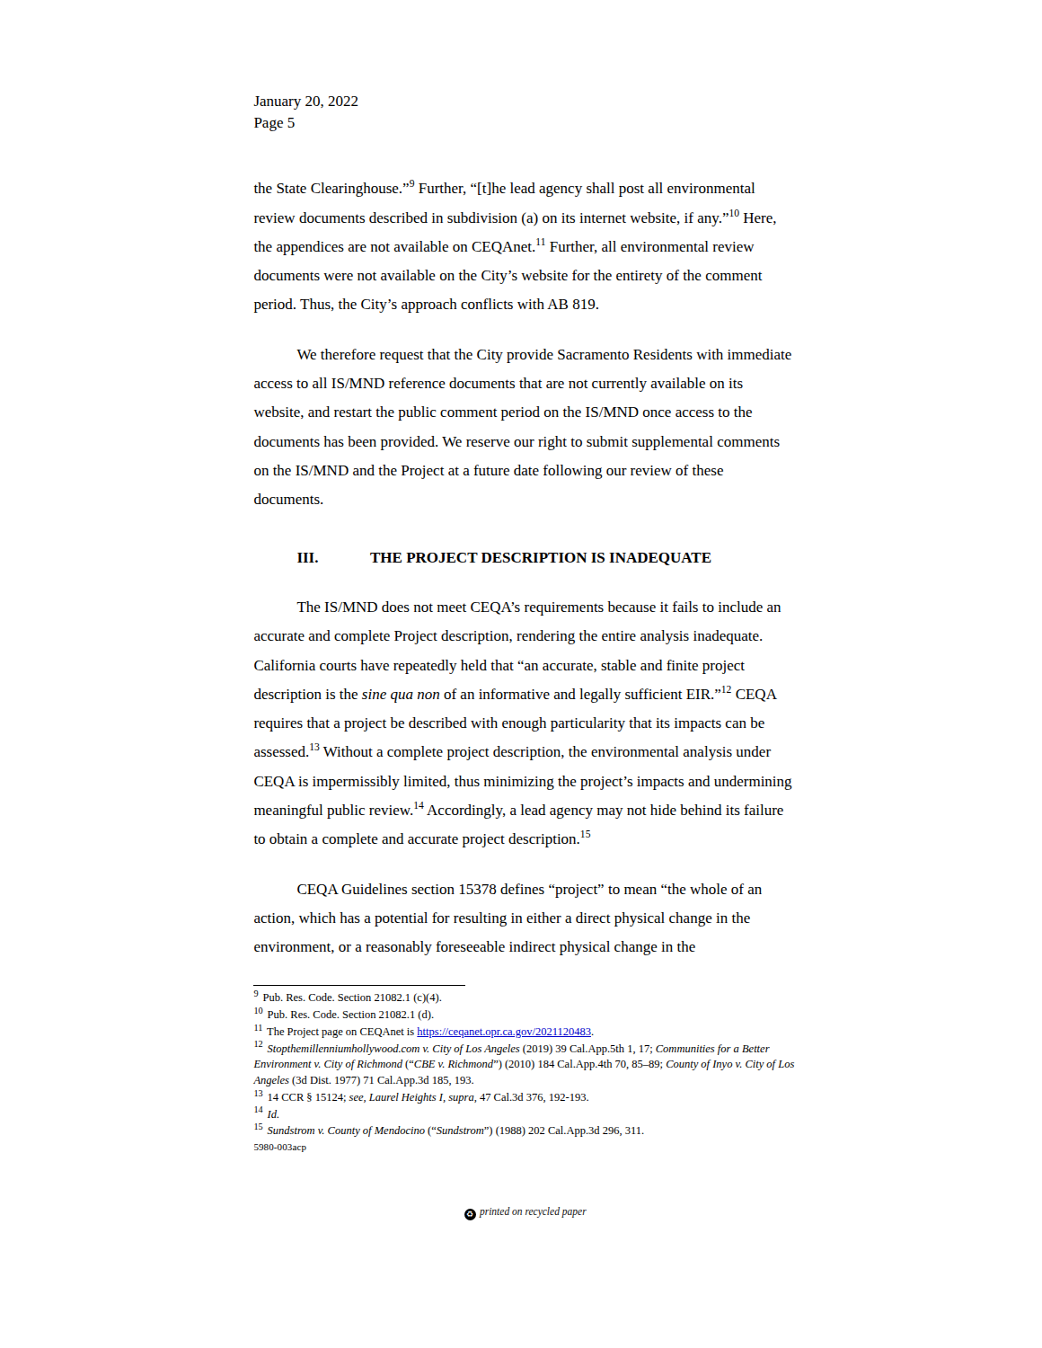January 20, 2022
Page 5
the State Clearinghouse.”9 Further, “[t]he lead agency shall post all environmental review documents described in subdivision (a) on its internet website, if any.”10 Here, the appendices are not available on CEQAnet.11 Further, all environmental review documents were not available on the City’s website for the entirety of the comment period. Thus, the City’s approach conflicts with AB 819.
We therefore request that the City provide Sacramento Residents with immediate access to all IS/MND reference documents that are not currently available on its website, and restart the public comment period on the IS/MND once access to the documents has been provided. We reserve our right to submit supplemental comments on the IS/MND and the Project at a future date following our review of these documents.
III. The Project Description Is Inadequate
The IS/MND does not meet CEQA’s requirements because it fails to include an accurate and complete Project description, rendering the entire analysis inadequate. California courts have repeatedly held that “an accurate, stable and finite project description is the sine qua non of an informative and legally sufficient EIR.”12 CEQA requires that a project be described with enough particularity that its impacts can be assessed.13 Without a complete project description, the environmental analysis under CEQA is impermissibly limited, thus minimizing the project’s impacts and undermining meaningful public review.14 Accordingly, a lead agency may not hide behind its failure to obtain a complete and accurate project description.15
CEQA Guidelines section 15378 defines “project” to mean “the whole of an action, which has a potential for resulting in either a direct physical change in the environment, or a reasonably foreseeable indirect physical change in the
9 Pub. Res. Code. Section 21082.1 (c)(4).
10 Pub. Res. Code. Section 21082.1 (d).
11 The Project page on CEQAnet is https://ceqanet.opr.ca.gov/2021120483.
12 Stopthemillenniumhollywood.com v. City of Los Angeles (2019) 39 Cal.App.5th 1, 17; Communities for a Better Environment v. City of Richmond (“CBE v. Richmond”) (2010) 184 Cal.App.4th 70, 85–89; County of Inyo v. City of Los Angeles (3d Dist. 1977) 71 Cal.App.3d 185, 193.
13 14 CCR § 15124; see, Laurel Heights I, supra, 47 Cal.3d 376, 192-193.
14 Id.
15 Sundstrom v. County of Mendocino (“Sundstrom”) (1988) 202 Cal.App.3d 296, 311.
5980-003acp
♻printed on recycled paper